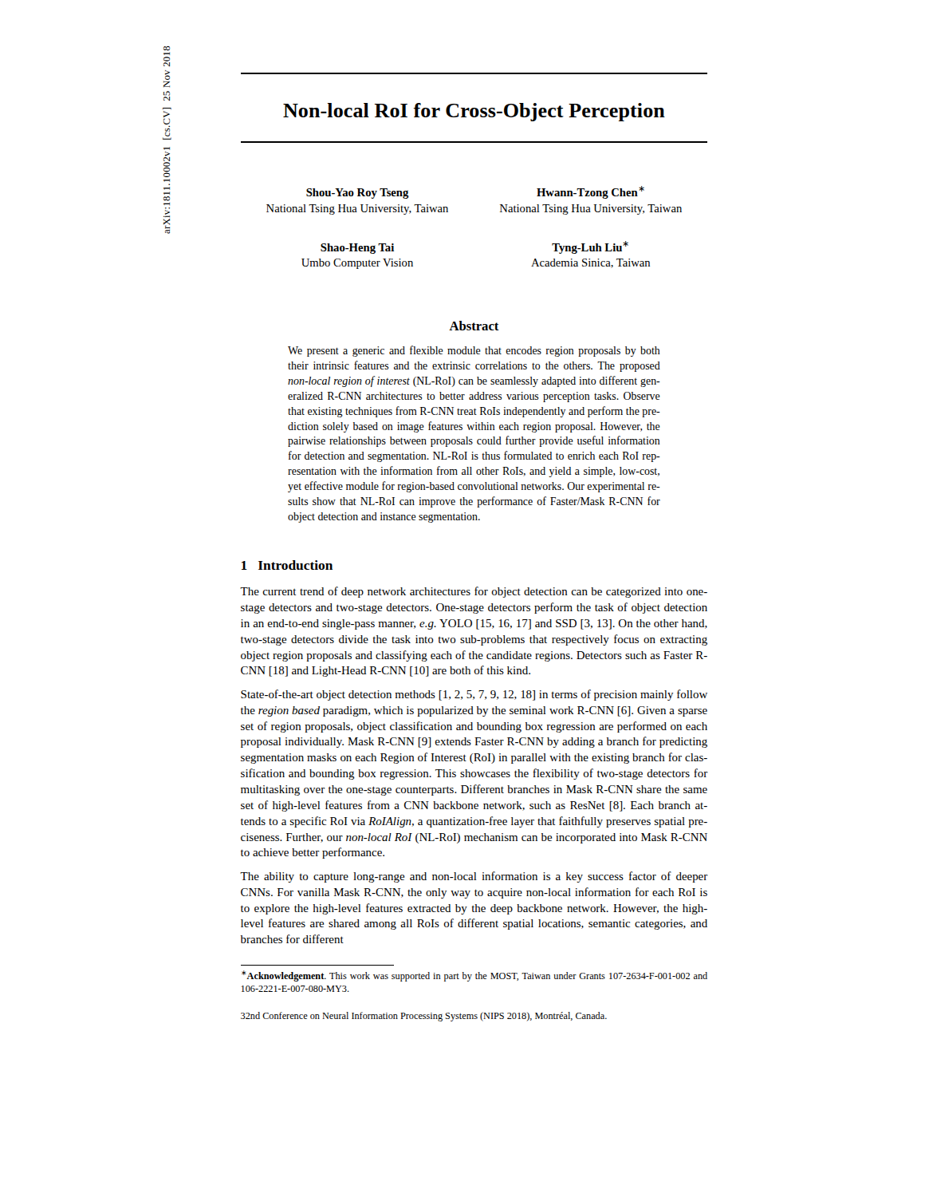arXiv:1811.10002v1 [cs.CV] 25 Nov 2018
Non-local RoI for Cross-Object Perception
| Shou-Yao Roy Tseng National Tsing Hua University, Taiwan | Hwann-Tzong Chen ∗ National Tsing Hua University, Taiwan |
| Shao-Heng Tai Umbo Computer Vision | Tyng-Luh Liu ∗ Academia Sinica, Taiwan |
Abstract
We present a generic and flexible module that encodes region proposals by both their intrinsic features and the extrinsic correlations to the others. The proposed non-local region of interest (NL-RoI) can be seamlessly adapted into different generalized R-CNN architectures to better address various perception tasks. Observe that existing techniques from R-CNN treat RoIs independently and perform the prediction solely based on image features within each region proposal. However, the pairwise relationships between proposals could further provide useful information for detection and segmentation. NL-RoI is thus formulated to enrich each RoI representation with the information from all other RoIs, and yield a simple, low-cost, yet effective module for region-based convolutional networks. Our experimental results show that NL-RoI can improve the performance of Faster/Mask R-CNN for object detection and instance segmentation.
1 Introduction
The current trend of deep network architectures for object detection can be categorized into one-stage detectors and two-stage detectors. One-stage detectors perform the task of object detection in an end-to-end single-pass manner, e.g. YOLO [15, 16, 17] and SSD [3, 13]. On the other hand, two-stage detectors divide the task into two sub-problems that respectively focus on extracting object region proposals and classifying each of the candidate regions. Detectors such as Faster R-CNN [18] and Light-Head R-CNN [10] are both of this kind.
State-of-the-art object detection methods [1, 2, 5, 7, 9, 12, 18] in terms of precision mainly follow the region based paradigm, which is popularized by the seminal work R-CNN [6]. Given a sparse set of region proposals, object classification and bounding box regression are performed on each proposal individually. Mask R-CNN [9] extends Faster R-CNN by adding a branch for predicting segmentation masks on each Region of Interest (RoI) in parallel with the existing branch for classification and bounding box regression. This showcases the flexibility of two-stage detectors for multitasking over the one-stage counterparts. Different branches in Mask R-CNN share the same set of high-level features from a CNN backbone network, such as ResNet [8]. Each branch attends to a specific RoI via RoIAlign, a quantization-free layer that faithfully preserves spatial preciseness. Further, our non-local RoI (NL-RoI) mechanism can be incorporated into Mask R-CNN to achieve better performance.
The ability to capture long-range and non-local information is a key success factor of deeper CNNs. For vanilla Mask R-CNN, the only way to acquire non-local information for each RoI is to explore the high-level features extracted by the deep backbone network. However, the high-level features are shared among all RoIs of different spatial locations, semantic categories, and branches for different
∗Acknowledgement. This work was supported in part by the MOST, Taiwan under Grants 107-2634-F-001-002 and 106-2221-E-007-080-MY3.
32nd Conference on Neural Information Processing Systems (NIPS 2018), Montréal, Canada.